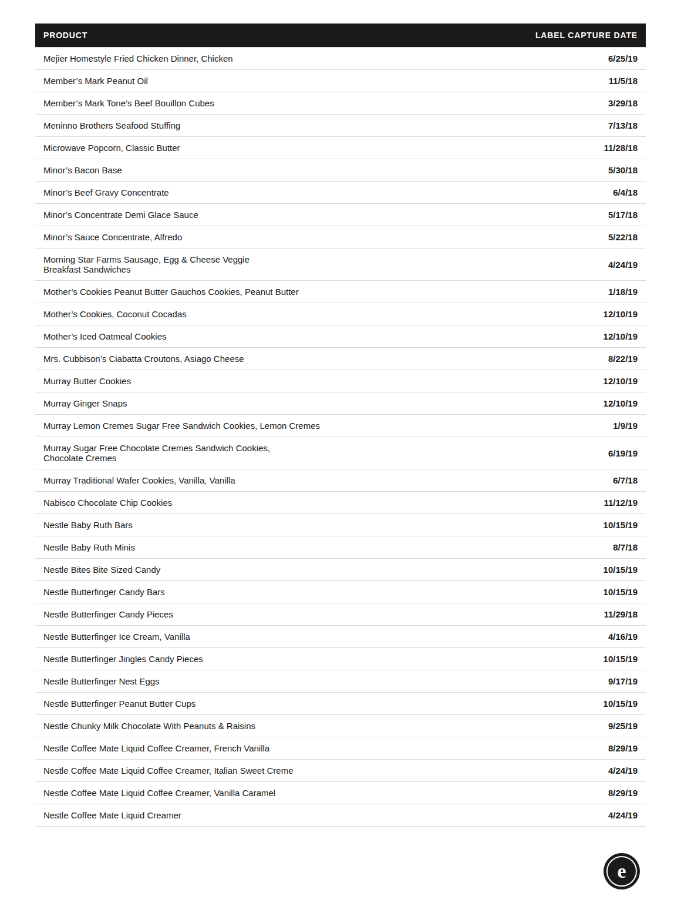| Product | Label Capture Date |
| --- | --- |
| Mejier Homestyle Fried Chicken Dinner, Chicken | 6/25/19 |
| Member’s Mark Peanut Oil | 11/5/18 |
| Member’s Mark Tone’s Beef Bouillon Cubes | 3/29/18 |
| Meninno Brothers Seafood Stuffing | 7/13/18 |
| Microwave Popcorn, Classic Butter | 11/28/18 |
| Minor’s Bacon Base | 5/30/18 |
| Minor’s Beef Gravy Concentrate | 6/4/18 |
| Minor’s Concentrate Demi Glace Sauce | 5/17/18 |
| Minor’s Sauce Concentrate, Alfredo | 5/22/18 |
| Morning Star Farms Sausage, Egg & Cheese Veggie Breakfast Sandwiches | 4/24/19 |
| Mother’s Cookies Peanut Butter Gauchos Cookies, Peanut Butter | 1/18/19 |
| Mother’s Cookies, Coconut Cocadas | 12/10/19 |
| Mother’s Iced Oatmeal Cookies | 12/10/19 |
| Mrs. Cubbison’s Ciabatta Croutons, Asiago Cheese | 8/22/19 |
| Murray Butter Cookies | 12/10/19 |
| Murray Ginger Snaps | 12/10/19 |
| Murray Lemon Cremes Sugar Free Sandwich Cookies, Lemon Cremes | 1/9/19 |
| Murray Sugar Free Chocolate Cremes Sandwich Cookies, Chocolate Cremes | 6/19/19 |
| Murray Traditional Wafer Cookies, Vanilla, Vanilla | 6/7/18 |
| Nabisco Chocolate Chip Cookies | 11/12/19 |
| Nestle Baby Ruth Bars | 10/15/19 |
| Nestle Baby Ruth Minis | 8/7/18 |
| Nestle Bites Bite Sized Candy | 10/15/19 |
| Nestle Butterfinger Candy Bars | 10/15/19 |
| Nestle Butterfinger Candy Pieces | 11/29/18 |
| Nestle Butterfinger Ice Cream, Vanilla | 4/16/19 |
| Nestle Butterfinger Jingles Candy Pieces | 10/15/19 |
| Nestle Butterfinger Nest Eggs | 9/17/19 |
| Nestle Butterfinger Peanut Butter Cups | 10/15/19 |
| Nestle Chunky Milk Chocolate With Peanuts & Raisins | 9/25/19 |
| Nestle Coffee Mate Liquid Coffee Creamer, French Vanilla | 8/29/19 |
| Nestle Coffee Mate Liquid Coffee Creamer, Italian Sweet Creme | 4/24/19 |
| Nestle Coffee Mate Liquid Coffee Creamer, Vanilla Caramel | 8/29/19 |
| Nestle Coffee Mate Liquid Creamer | 4/24/19 |
e